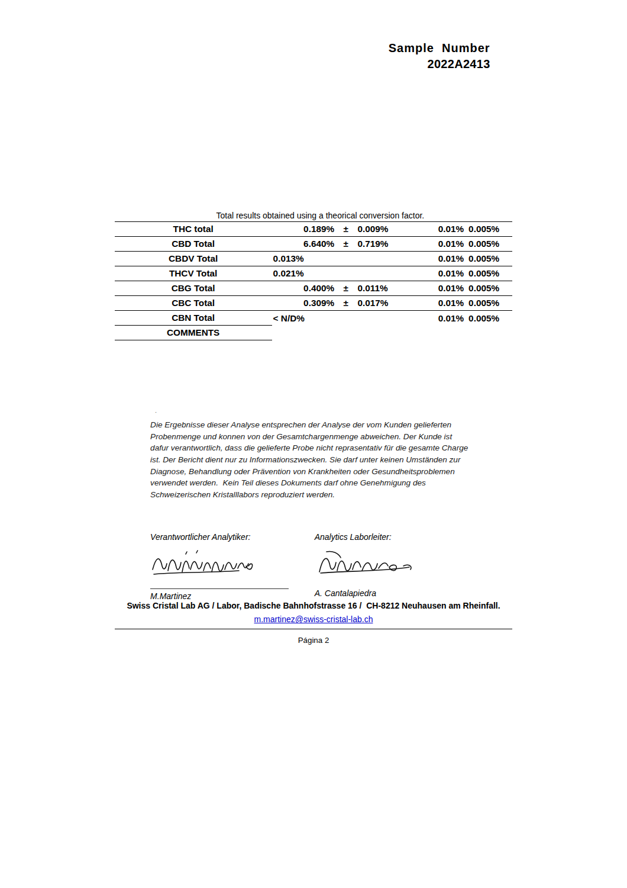Sample Number
2022A2413
Total results obtained using a theorical conversion factor.
| THC total | 0.189% | ± | 0.009% | 0.01% | 0.005% |
| CBD Total | 6.640% | ± | 0.719% | 0.01% | 0.005% |
| CBDV Total | 0.013% | | | 0.01% | 0.005% |
| THCV Total | 0.021% | | | 0.01% | 0.005% |
| CBG Total | 0.400% | ± | 0.011% | 0.01% | 0.005% |
| CBC Total | 0.309% | ± | 0.017% | 0.01% | 0.005% |
| CBN Total | < N/D% | | | 0.01% | 0.005% |
| COMMENTS | | | | | |
· Die Ergebnisse dieser Analyse entsprechen der Analyse der vom Kunden gelieferten Probenmenge und konnen von der Gesamtchargenmenge abweichen. Der Kunde ist dafur verantwortlich, dass die gelieferte Probe nicht reprasentativ für die gesamte Charge ist. Der Bericht dient nur zu Informationszwecken. Sie darf unter keinen Umständen zur Diagnose, Behandlung oder Prävention von Krankheiten oder Gesundheitsproblemen verwendet werden. Kein Teil dieses Dokuments darf ohne Genehmigung des Schweizerischen Kristalllabors reproduziert werden.
Verantwortlicher Analytiker:
M.Martinez
Analytics Laborleiter:
A. Cantalapiedra
Swiss Cristal Lab AG / Labor, Badische Bahnhofstrasse 16 / CH-8212 Neuhausen am Rheinfall.
m.martinez@swiss-cristal-lab.ch
Página 2